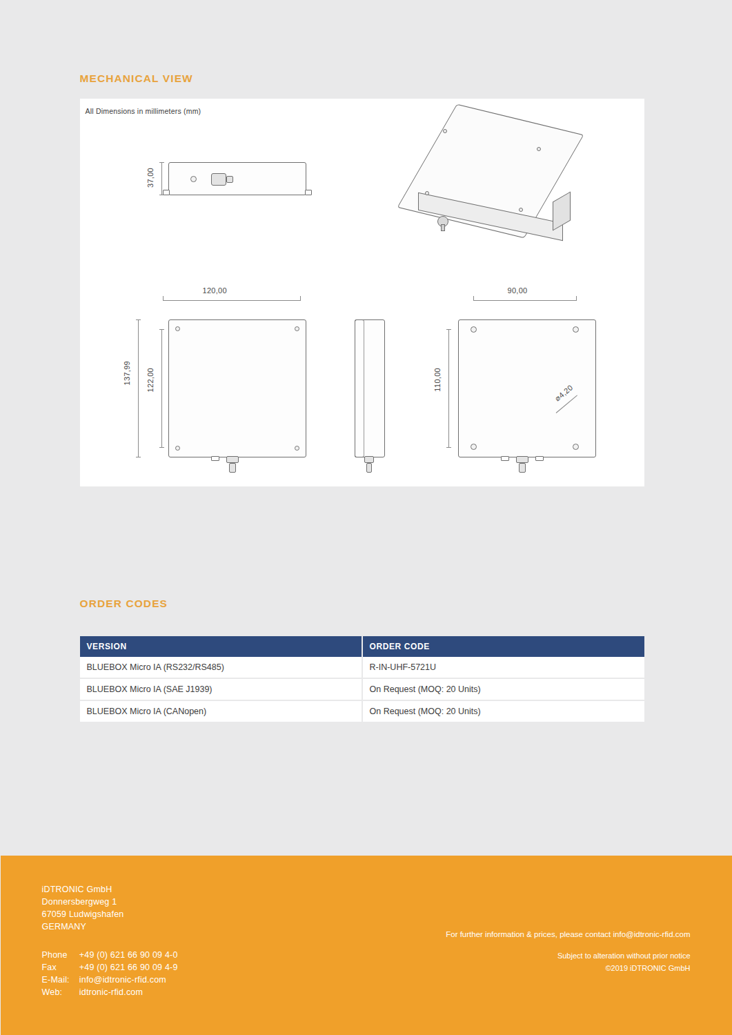Mechanical View
All Dimensions in millimeters (mm)
37,00
120,00
137,99
122,00
90,00
110,00
⌀4,20
Order Codes
| VERSION | ORDER CODE |
| --- | --- |
| BLUEBOX Micro IA (RS232/RS485) | R-IN-UHF-5721U |
| BLUEBOX Micro IA (SAE J1939) | On Request (MOQ: 20 Units) |
| BLUEBOX Micro IA (CANopen) | On Request (MOQ: 20 Units) |
iDTRONIC GmbH
Donnersbergweg 1
67059 Ludwigshafen
GERMANY
| Phone | +49 (0) 621 66 90 09 4-0 |
| Fax | +49 (0) 621 66 90 09 4-9 |
| E-Mail: | info@idtronic-rfid.com |
| Web: | idtronic-rfid.com |
For further information & prices, please contact info@idtronic-rfid.com
Subject to alteration without prior notice
©2019 iDTRONIC GmbH